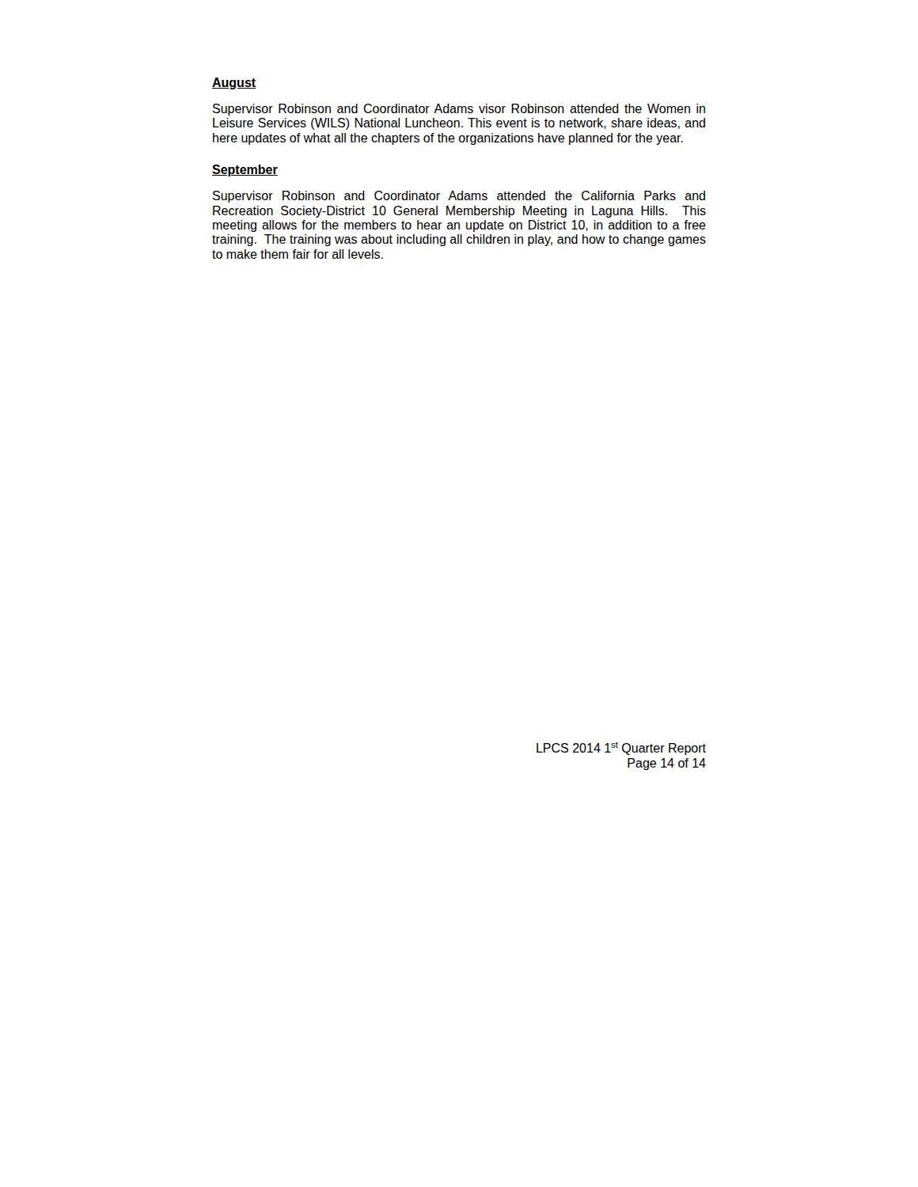August
Supervisor Robinson and Coordinator Adams visor Robinson attended the Women in Leisure Services (WILS) National Luncheon. This event is to network, share ideas, and here updates of what all the chapters of the organizations have planned for the year.
September
Supervisor Robinson and Coordinator Adams attended the California Parks and Recreation Society-District 10 General Membership Meeting in Laguna Hills. This meeting allows for the members to hear an update on District 10, in addition to a free training. The training was about including all children in play, and how to change games to make them fair for all levels.
LPCS 2014 1st Quarter Report
Page 14 of 14